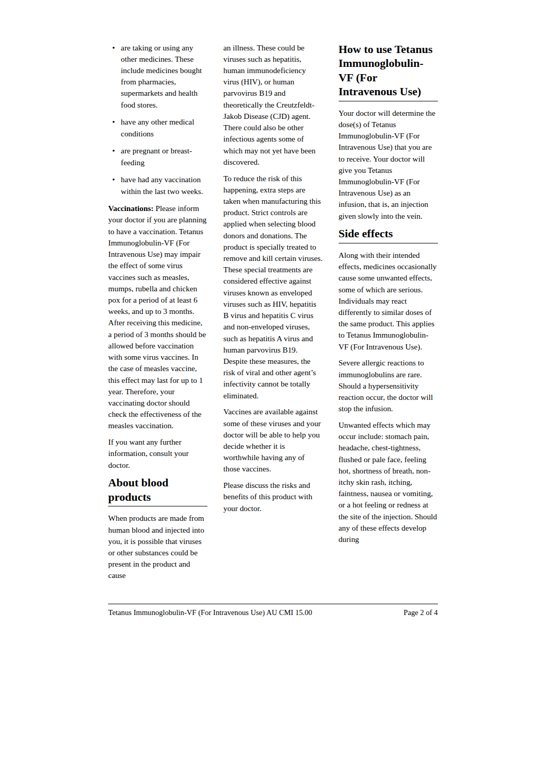are taking or using any other medicines. These include medicines bought from pharmacies, supermarkets and health food stores.
have any other medical conditions
are pregnant or breast-feeding
have had any vaccination within the last two weeks.
Vaccinations: Please inform your doctor if you are planning to have a vaccination. Tetanus Immunoglobulin-VF (For Intravenous Use) may impair the effect of some virus vaccines such as measles, mumps, rubella and chicken pox for a period of at least 6 weeks, and up to 3 months. After receiving this medicine, a period of 3 months should be allowed before vaccination with some virus vaccines. In the case of measles vaccine, this effect may last for up to 1 year. Therefore, your vaccinating doctor should check the effectiveness of the measles vaccination.
If you want any further information, consult your doctor.
About blood products
When products are made from human blood and injected into you, it is possible that viruses or other substances could be present in the product and cause
an illness. These could be viruses such as hepatitis, human immunodeficiency virus (HIV), or human parvovirus B19 and theoretically the Creutzfeldt-Jakob Disease (CJD) agent. There could also be other infectious agents some of which may not yet have been discovered.
To reduce the risk of this happening, extra steps are taken when manufacturing this product. Strict controls are applied when selecting blood donors and donations. The product is specially treated to remove and kill certain viruses. These special treatments are considered effective against viruses known as enveloped viruses such as HIV, hepatitis B virus and hepatitis C virus and non-enveloped viruses, such as hepatitis A virus and human parvovirus B19. Despite these measures, the risk of viral and other agent’s infectivity cannot be totally eliminated.
Vaccines are available against some of these viruses and your doctor will be able to help you decide whether it is worthwhile having any of those vaccines.
Please discuss the risks and benefits of this product with your doctor.
How to use Tetanus Immunoglobulin-VF (For Intravenous Use)
Your doctor will determine the dose(s) of Tetanus Immunoglobulin-VF (For Intravenous Use) that you are to receive. Your doctor will give you Tetanus Immunoglobulin-VF (For Intravenous Use) as an infusion, that is, an injection given slowly into the vein.
Side effects
Along with their intended effects, medicines occasionally cause some unwanted effects, some of which are serious. Individuals may react differently to similar doses of the same product. This applies to Tetanus Immunoglobulin-VF (For Intravenous Use).
Severe allergic reactions to immunoglobulins are rare. Should a hypersensitivity reaction occur, the doctor will stop the infusion.
Unwanted effects which may occur include: stomach pain, headache, chest-tightness, flushed or pale face, feeling hot, shortness of breath, non-itchy skin rash, itching, faintness, nausea or vomiting, or a hot feeling or redness at the site of the injection. Should any of these effects develop during
Tetanus Immunoglobulin-VF (For Intravenous Use) AU CMI 15.00
Page 2 of 4